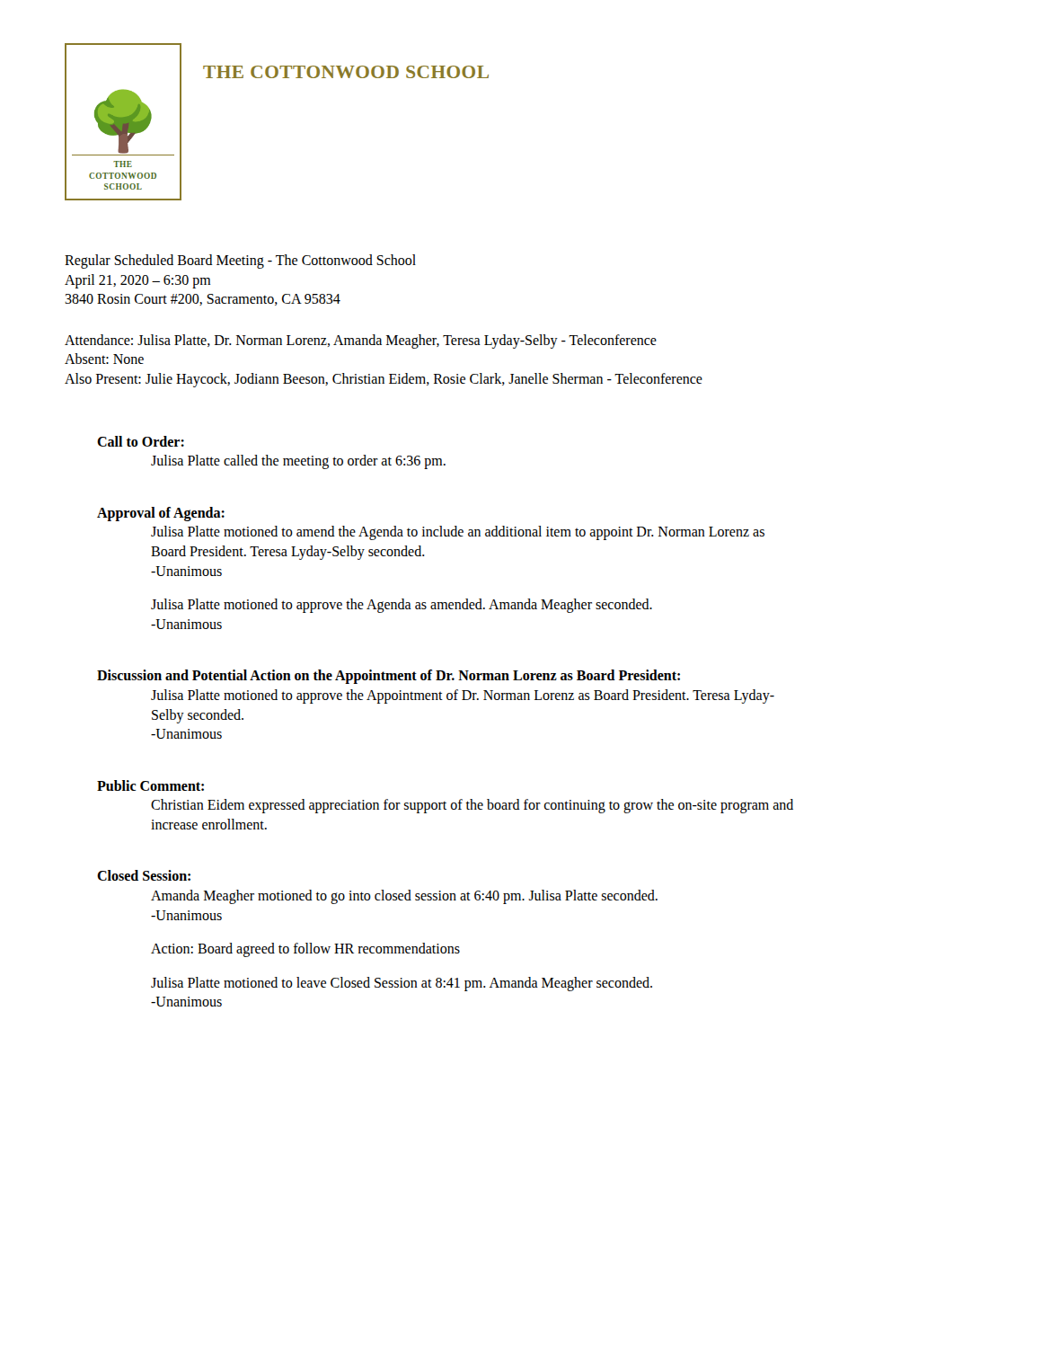🌳
THE COTTONWOOD SCHOOL
THE COTTONWOOD SCHOOL
Regular Scheduled Board Meeting - The Cottonwood School
April 21, 2020 – 6:30 pm
3840 Rosin Court #200, Sacramento, CA 95834
Attendance: Julisa Platte, Dr. Norman Lorenz, Amanda Meagher, Teresa Lyday-Selby - Teleconference
Absent: None
Also Present: Julie Haycock, Jodiann Beeson, Christian Eidem, Rosie Clark, Janelle Sherman - Teleconference
Call to Order:
Julisa Platte called the meeting to order at 6:36 pm.
Approval of Agenda:
Julisa Platte motioned to amend the Agenda to include an additional item to appoint Dr. Norman Lorenz as Board President. Teresa Lyday-Selby seconded.
-Unanimous
Julisa Platte motioned to approve the Agenda as amended. Amanda Meagher seconded.
-Unanimous
Discussion and Potential Action on the Appointment of Dr. Norman Lorenz as Board President:
Julisa Platte motioned to approve the Appointment of Dr. Norman Lorenz as Board President. Teresa Lyday-Selby seconded.
-Unanimous
Public Comment:
Christian Eidem expressed appreciation for support of the board for continuing to grow the on-site program and increase enrollment.
Closed Session:
Amanda Meagher motioned to go into closed session at 6:40 pm. Julisa Platte seconded.
-Unanimous
Action: Board agreed to follow HR recommendations
Julisa Platte motioned to leave Closed Session at 8:41 pm. Amanda Meagher seconded.
-Unanimous